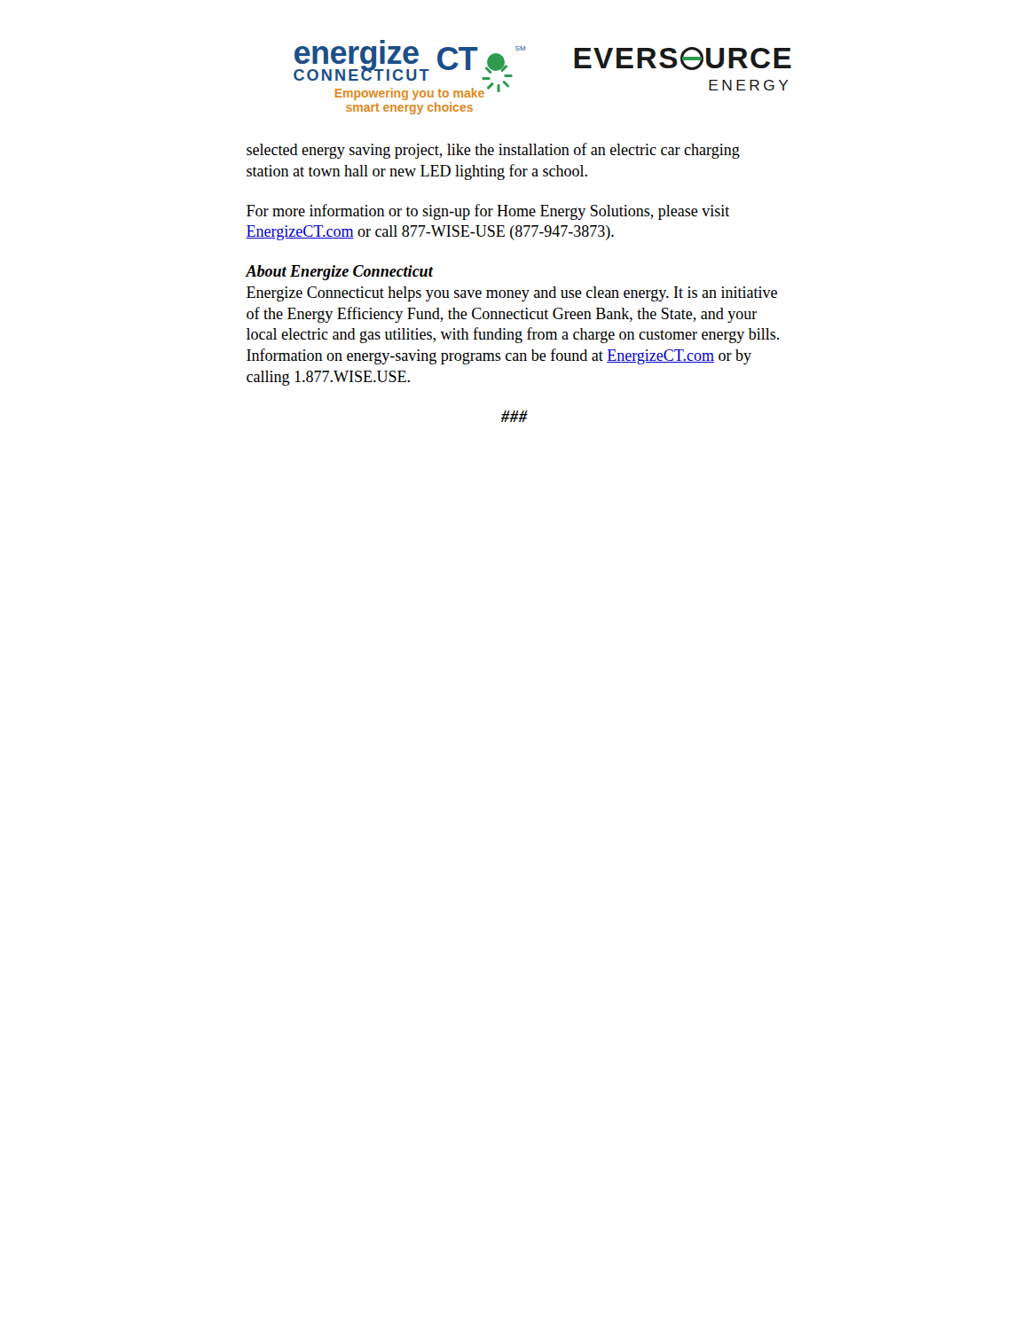energize CONNECTICUT
CT SM
Empowering you to make
smart energy choices
EVERS URCE
ENERGY
selected energy saving project, like the installation of an electric car charging station at town hall or new LED lighting for a school.
For more information or to sign-up for Home Energy Solutions, please visit EnergizeCT.com or call 877-WISE-USE (877-947-3873).
About Energize Connecticut
Energize Connecticut helps you save money and use clean energy. It is an initiative of the Energy Efficiency Fund, the Connecticut Green Bank, the State, and your local electric and gas utilities, with funding from a charge on customer energy bills. Information on energy-saving programs can be found at EnergizeCT.com or by calling 1.877.WISE.USE.
###